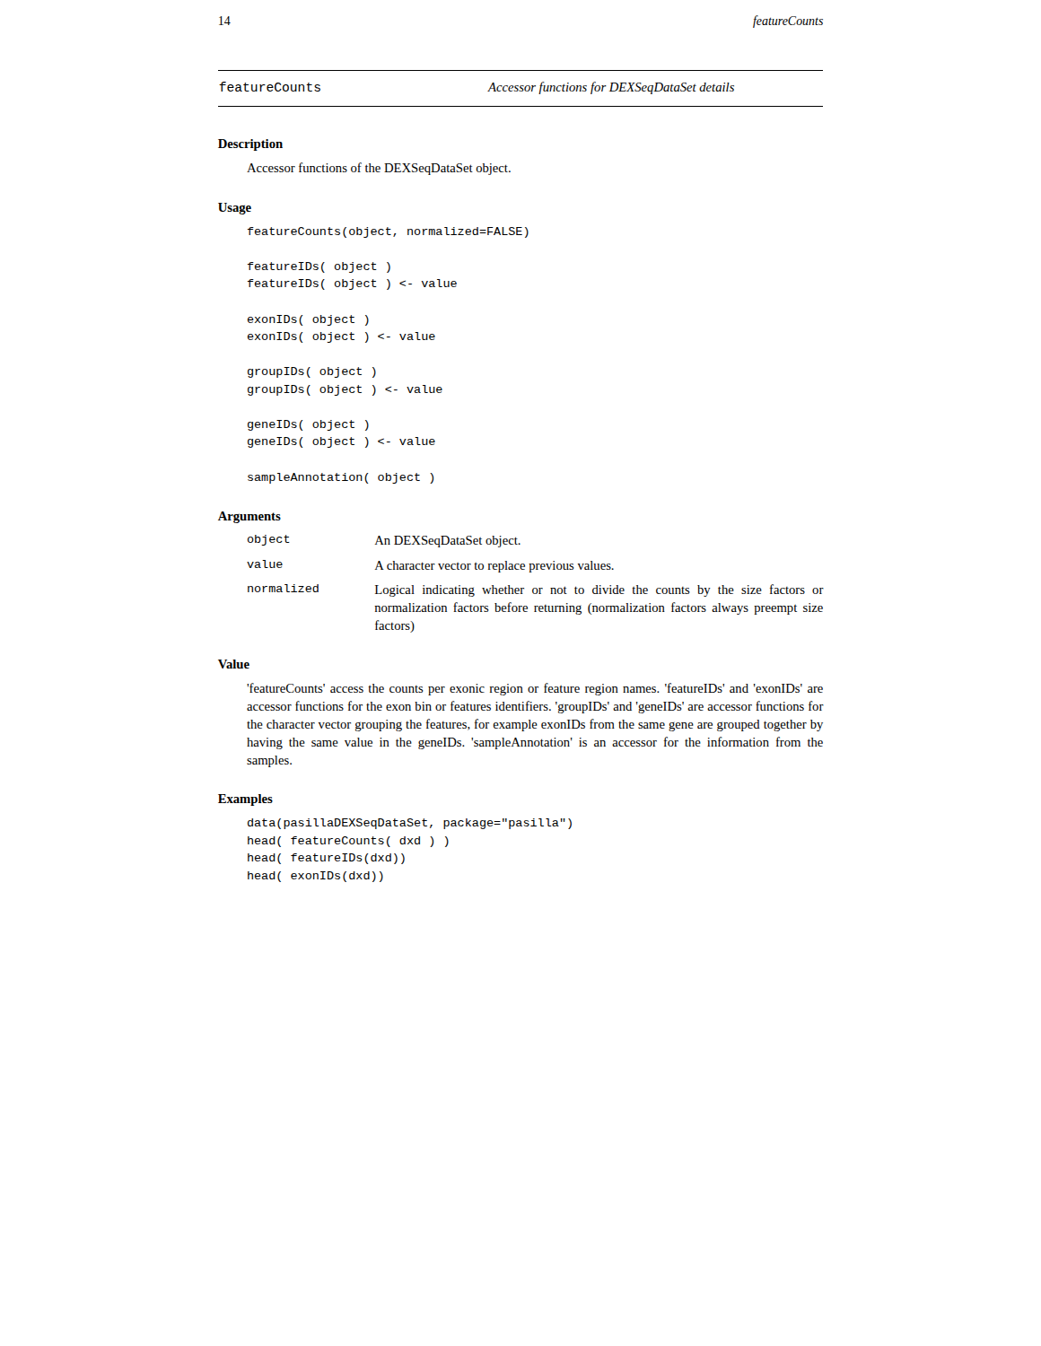14 featureCounts
| featureCounts | Accessor functions for DEXSeqDataSet details |
Description
Accessor functions of the DEXSeqDataSet object.
Usage
featureCounts(object, normalized=FALSE)

featureIDs( object )
featureIDs( object ) <- value

exonIDs( object )
exonIDs( object ) <- value

groupIDs( object )
groupIDs( object ) <- value

geneIDs( object )
geneIDs( object ) <- value

sampleAnnotation( object )
Arguments
object
An DEXSeqDataSet object.
value
A character vector to replace previous values.
normalized
Logical indicating whether or not to divide the counts by the size factors or normalization factors before returning (normalization factors always preempt size factors)
Value
'featureCounts' access the counts per exonic region or feature region names. 'featureIDs' and 'exonIDs' are accessor functions for the exon bin or features identifiers. 'groupIDs' and 'geneIDs' are accessor functions for the character vector grouping the features, for example exonIDs from the same gene are grouped together by having the same value in the geneIDs. 'sampleAnnotation' is an accessor for the information from the samples.
Examples
data(pasillaDEXSeqDataSet, package="pasilla")
head( featureCounts( dxd ) )
head( featureIDs(dxd))
head( exonIDs(dxd))